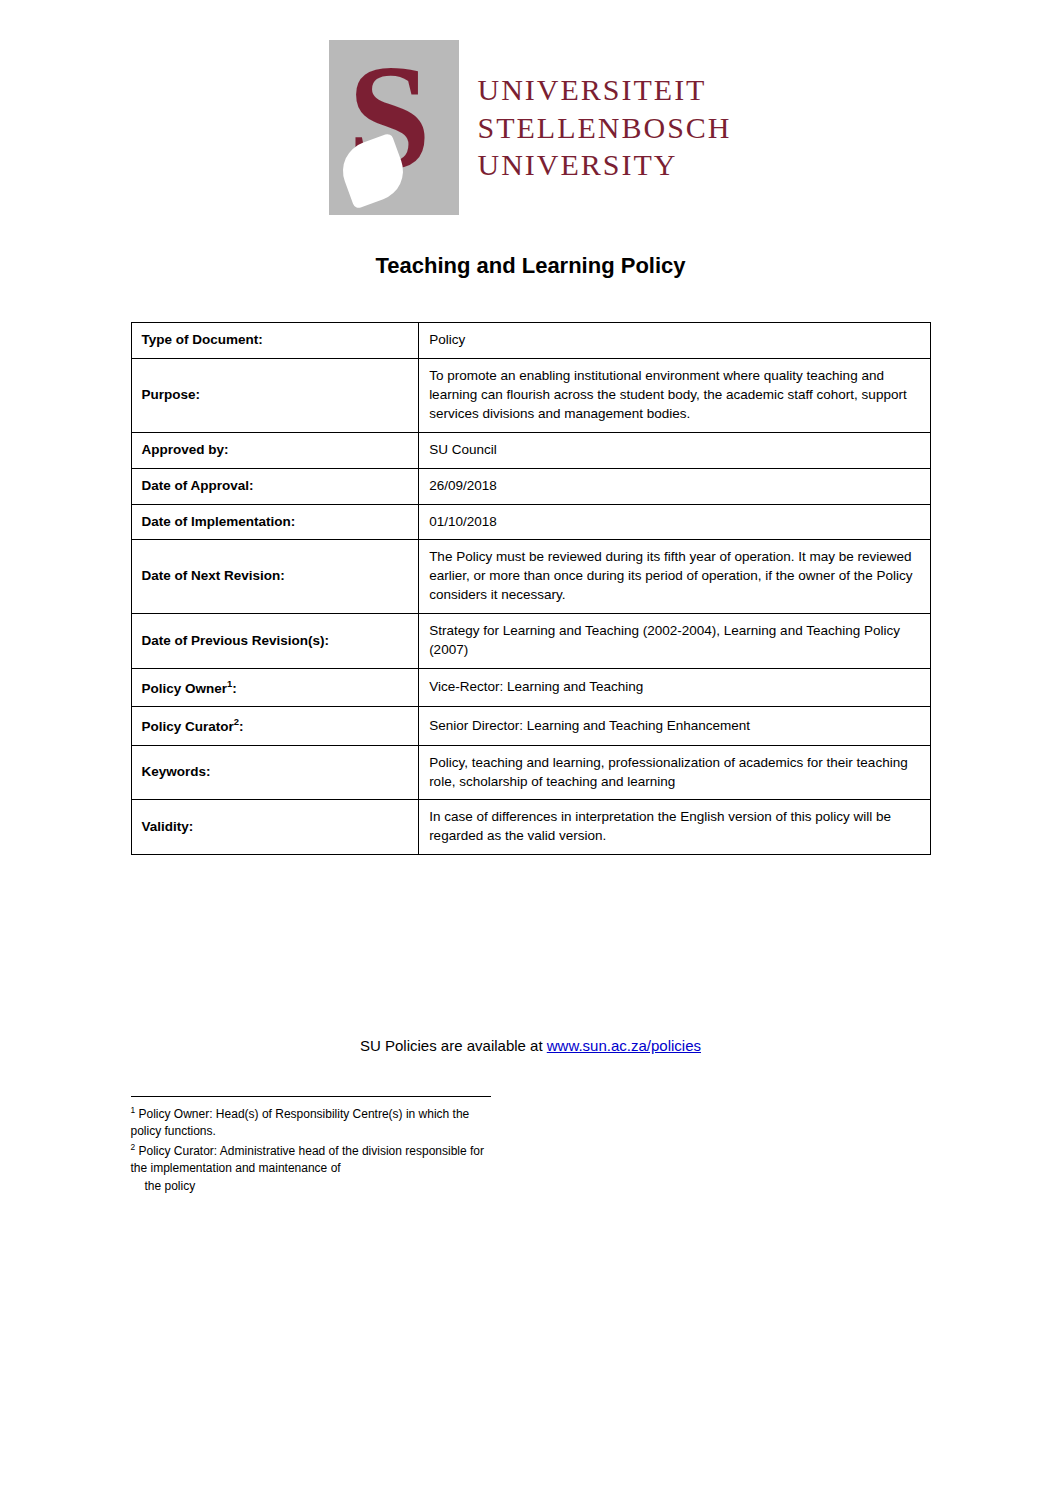S
UNIVERSITEIT
STELLENBOSCH
UNIVERSITY
Teaching and Learning Policy
| Type of Document: | Policy |
| Purpose: | To promote an enabling institutional environment where quality teaching and learning can flourish across the student body, the academic staff cohort, support services divisions and management bodies. |
| Approved by: | SU Council |
| Date of Approval: | 26/09/2018 |
| Date of Implementation: | 01/10/2018 |
| Date of Next Revision: | The Policy must be reviewed during its fifth year of operation. It may be reviewed earlier, or more than once during its period of operation, if the owner of the Policy considers it necessary. |
| Date of Previous Revision(s): | Strategy for Learning and Teaching (2002-2004), Learning and Teaching Policy (2007) |
| Policy Owner 1 : | Vice-Rector: Learning and Teaching |
| Policy Curator 2 : | Senior Director: Learning and Teaching Enhancement |
| Keywords: | Policy, teaching and learning, professionalization of academics for their teaching role, scholarship of teaching and learning |
| Validity: | In case of differences in interpretation the English version of this policy will be regarded as the valid version. |
SU Policies are available at www.sun.ac.za/policies
1 Policy Owner: Head(s) of Responsibility Centre(s) in which the policy functions.
2 Policy Curator: Administrative head of the division responsible for the implementation and maintenance of
the policy